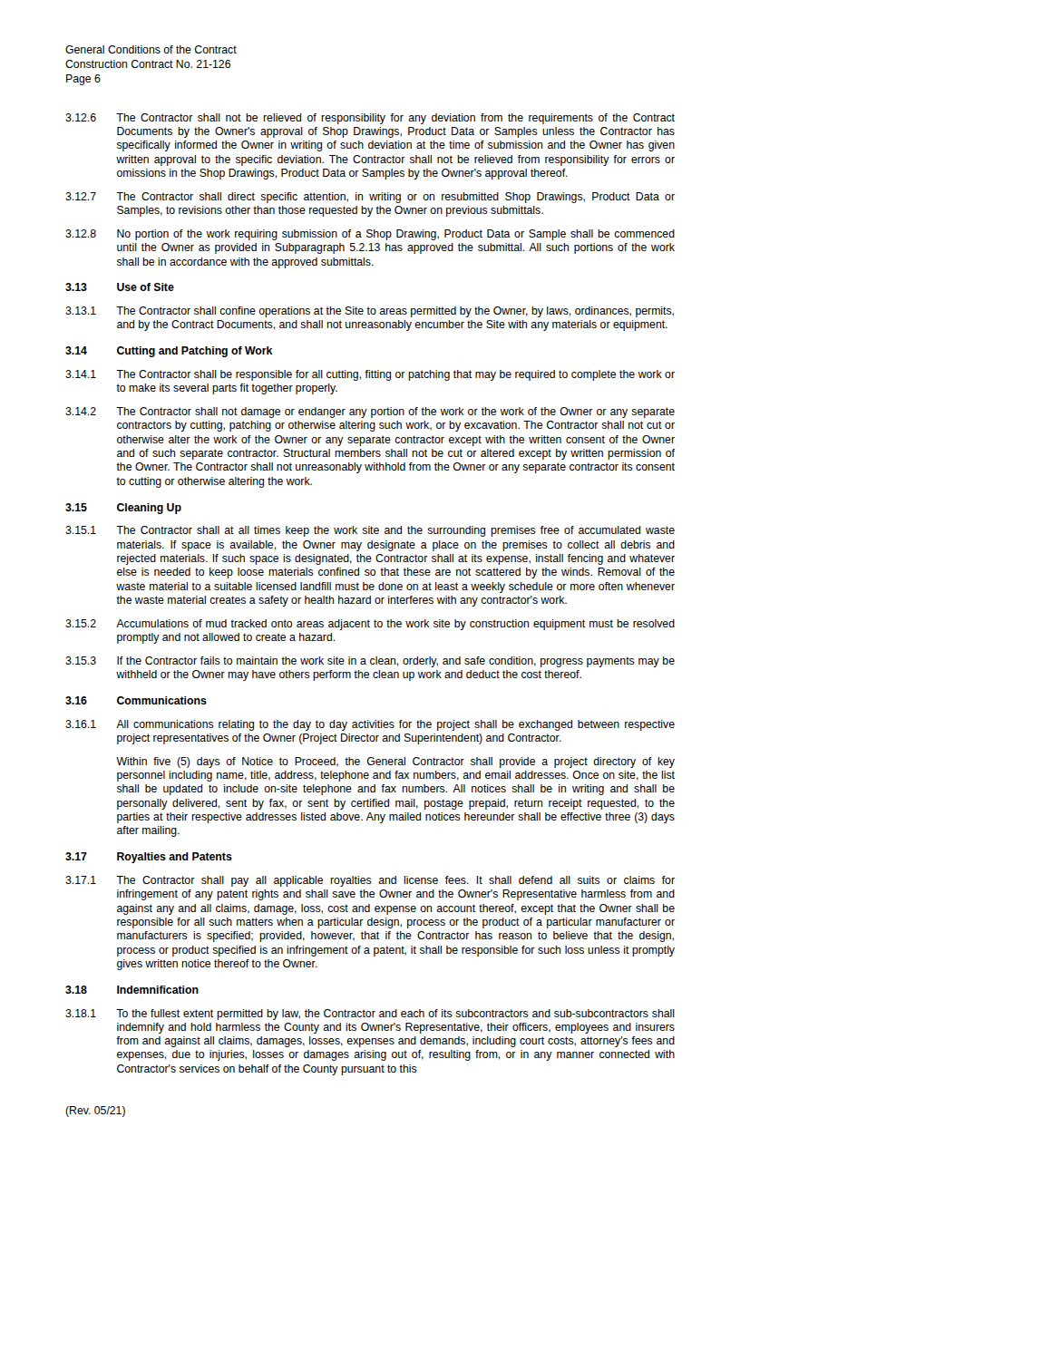General Conditions of the Contract
Construction Contract No. 21-126
Page 6
3.12.6
The Contractor shall not be relieved of responsibility for any deviation from the requirements of the Contract Documents by the Owner's approval of Shop Drawings, Product Data or Samples unless the Contractor has specifically informed the Owner in writing of such deviation at the time of submission and the Owner has given written approval to the specific deviation. The Contractor shall not be relieved from responsibility for errors or omissions in the Shop Drawings, Product Data or Samples by the Owner's approval thereof.
3.12.7
The Contractor shall direct specific attention, in writing or on resubmitted Shop Drawings, Product Data or Samples, to revisions other than those requested by the Owner on previous submittals.
3.12.8
No portion of the work requiring submission of a Shop Drawing, Product Data or Sample shall be commenced until the Owner as provided in Subparagraph 5.2.13 has approved the submittal. All such portions of the work shall be in accordance with the approved submittals.
3.13
Use of Site
3.13.1
The Contractor shall confine operations at the Site to areas permitted by the Owner, by laws, ordinances, permits, and by the Contract Documents, and shall not unreasonably encumber the Site with any materials or equipment.
3.14
Cutting and Patching of Work
3.14.1
The Contractor shall be responsible for all cutting, fitting or patching that may be required to complete the work or to make its several parts fit together properly.
3.14.2
The Contractor shall not damage or endanger any portion of the work or the work of the Owner or any separate contractors by cutting, patching or otherwise altering such work, or by excavation. The Contractor shall not cut or otherwise alter the work of the Owner or any separate contractor except with the written consent of the Owner and of such separate contractor. Structural members shall not be cut or altered except by written permission of the Owner. The Contractor shall not unreasonably withhold from the Owner or any separate contractor its consent to cutting or otherwise altering the work.
3.15
Cleaning Up
3.15.1
The Contractor shall at all times keep the work site and the surrounding premises free of accumulated waste materials. If space is available, the Owner may designate a place on the premises to collect all debris and rejected materials. If such space is designated, the Contractor shall at its expense, install fencing and whatever else is needed to keep loose materials confined so that these are not scattered by the winds. Removal of the waste material to a suitable licensed landfill must be done on at least a weekly schedule or more often whenever the waste material creates a safety or health hazard or interferes with any contractor's work.
3.15.2
Accumulations of mud tracked onto areas adjacent to the work site by construction equipment must be resolved promptly and not allowed to create a hazard.
3.15.3
If the Contractor fails to maintain the work site in a clean, orderly, and safe condition, progress payments may be withheld or the Owner may have others perform the clean up work and deduct the cost thereof.
3.16
Communications
3.16.1
All communications relating to the day to day activities for the project shall be exchanged between respective project representatives of the Owner (Project Director and Superintendent) and Contractor.
Within five (5) days of Notice to Proceed, the General Contractor shall provide a project directory of key personnel including name, title, address, telephone and fax numbers, and email addresses. Once on site, the list shall be updated to include on-site telephone and fax numbers. All notices shall be in writing and shall be personally delivered, sent by fax, or sent by certified mail, postage prepaid, return receipt requested, to the parties at their respective addresses listed above. Any mailed notices hereunder shall be effective three (3) days after mailing.
3.17
Royalties and Patents
3.17.1
The Contractor shall pay all applicable royalties and license fees. It shall defend all suits or claims for infringement of any patent rights and shall save the Owner and the Owner's Representative harmless from and against any and all claims, damage, loss, cost and expense on account thereof, except that the Owner shall be responsible for all such matters when a particular design, process or the product of a particular manufacturer or manufacturers is specified; provided, however, that if the Contractor has reason to believe that the design, process or product specified is an infringement of a patent, it shall be responsible for such loss unless it promptly gives written notice thereof to the Owner.
3.18
Indemnification
3.18.1
To the fullest extent permitted by law, the Contractor and each of its subcontractors and sub-subcontractors shall indemnify and hold harmless the County and its Owner's Representative, their officers, employees and insurers from and against all claims, damages, losses, expenses and demands, including court costs, attorney's fees and expenses, due to injuries, losses or damages arising out of, resulting from, or in any manner connected with Contractor's services on behalf of the County pursuant to this
(Rev. 05/21)